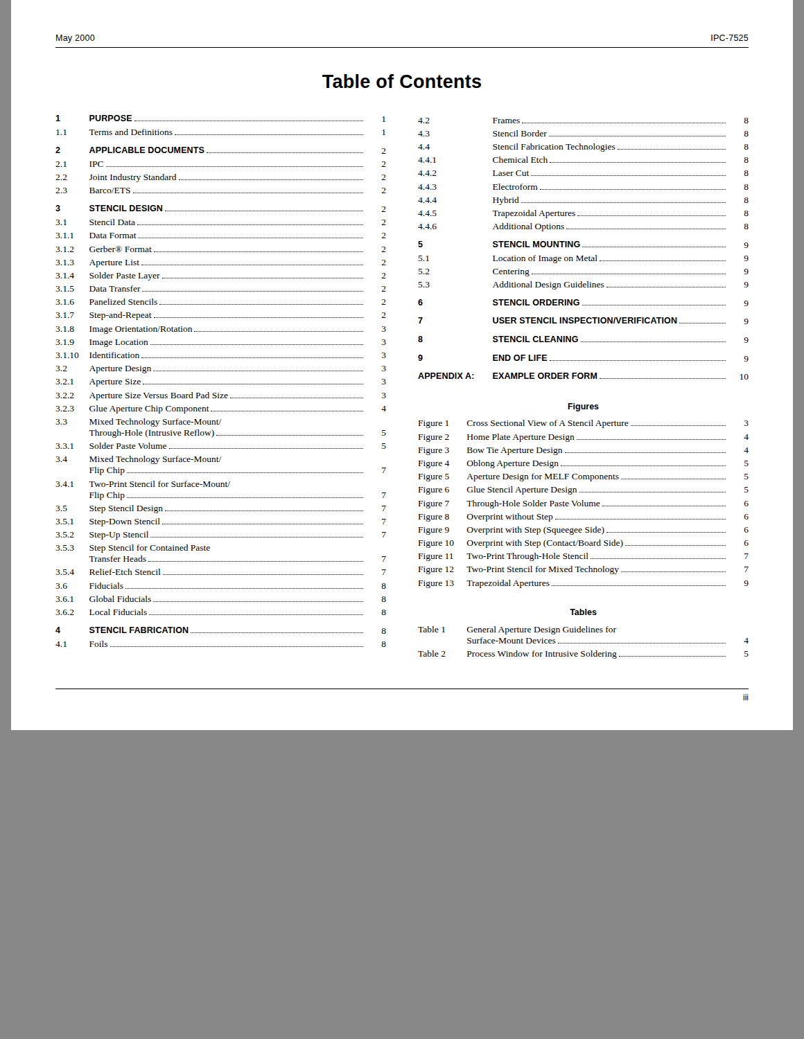May 2000 IPC-7525
Table of Contents
| 1 | PURPOSE | 1 |
| 1.1 | Terms and Definitions | 1 |
| 2 | APPLICABLE DOCUMENTS | 2 |
| 2.1 | IPC | 2 |
| 2.2 | Joint Industry Standard | 2 |
| 2.3 | Barco/ETS | 2 |
| 3 | STENCIL DESIGN | 2 |
| 3.1 | Stencil Data | 2 |
| 3.1.1 | Data Format | 2 |
| 3.1.2 | Gerber® Format | 2 |
| 3.1.3 | Aperture List | 2 |
| 3.1.4 | Solder Paste Layer | 2 |
| 3.1.5 | Data Transfer | 2 |
| 3.1.6 | Panelized Stencils | 2 |
| 3.1.7 | Step-and-Repeat | 2 |
| 3.1.8 | Image Orientation/Rotation | 3 |
| 3.1.9 | Image Location | 3 |
| 3.1.10 | Identification | 3 |
| 3.2 | Aperture Design | 3 |
| 3.2.1 | Aperture Size | 3 |
| 3.2.2 | Aperture Size Versus Board Pad Size | 3 |
| 3.2.3 | Glue Aperture Chip Component | 4 |
| 3.3 | Mixed Technology Surface-Mount/ Through-Hole (Intrusive Reflow) | 5 |
| 3.3.1 | Solder Paste Volume | 5 |
| 3.4 | Mixed Technology Surface-Mount/ Flip Chip | 7 |
| 3.4.1 | Two-Print Stencil for Surface-Mount/ Flip Chip | 7 |
| 3.5 | Step Stencil Design | 7 |
| 3.5.1 | Step-Down Stencil | 7 |
| 3.5.2 | Step-Up Stencil | 7 |
| 3.5.3 | Step Stencil for Contained Paste Transfer Heads | 7 |
| 3.5.4 | Relief-Etch Stencil | 7 |
| 3.6 | Fiducials | 8 |
| 3.6.1 | Global Fiducials | 8 |
| 3.6.2 | Local Fiducials | 8 |
| 4 | STENCIL FABRICATION | 8 |
| 4.1 | Foils | 8 |
| 4.2 | Frames | 8 |
| 4.3 | Stencil Border | 8 |
| 4.4 | Stencil Fabrication Technologies | 8 |
| 4.4.1 | Chemical Etch | 8 |
| 4.4.2 | Laser Cut | 8 |
| 4.4.3 | Electroform | 8 |
| 4.4.4 | Hybrid | 8 |
| 4.4.5 | Trapezoidal Apertures | 8 |
| 4.4.6 | Additional Options | 8 |
| 5 | STENCIL MOUNTING | 9 |
| 5.1 | Location of Image on Metal | 9 |
| 5.2 | Centering | 9 |
| 5.3 | Additional Design Guidelines | 9 |
| 6 | STENCIL ORDERING | 9 |
| 7 | USER STENCIL INSPECTION/VERIFICATION | 9 |
| 8 | STENCIL CLEANING | 9 |
| 9 | END OF LIFE | 9 |
| APPENDIX A: | EXAMPLE ORDER FORM | 10 |
Figures
| Figure 1 | Cross Sectional View of A Stencil Aperture | 3 |
| Figure 2 | Home Plate Aperture Design | 4 |
| Figure 3 | Bow Tie Aperture Design | 4 |
| Figure 4 | Oblong Aperture Design | 5 |
| Figure 5 | Aperture Design for MELF Components | 5 |
| Figure 6 | Glue Stencil Aperture Design | 5 |
| Figure 7 | Through-Hole Solder Paste Volume | 6 |
| Figure 8 | Overprint without Step | 6 |
| Figure 9 | Overprint with Step (Squeegee Side) | 6 |
| Figure 10 | Overprint with Step (Contact/Board Side) | 6 |
| Figure 11 | Two-Print Through-Hole Stencil | 7 |
| Figure 12 | Two-Print Stencil for Mixed Technology | 7 |
| Figure 13 | Trapezoidal Apertures | 9 |
Tables
| Table 1 | General Aperture Design Guidelines for Surface-Mount Devices | 4 |
| Table 2 | Process Window for Intrusive Soldering | 5 |
iii